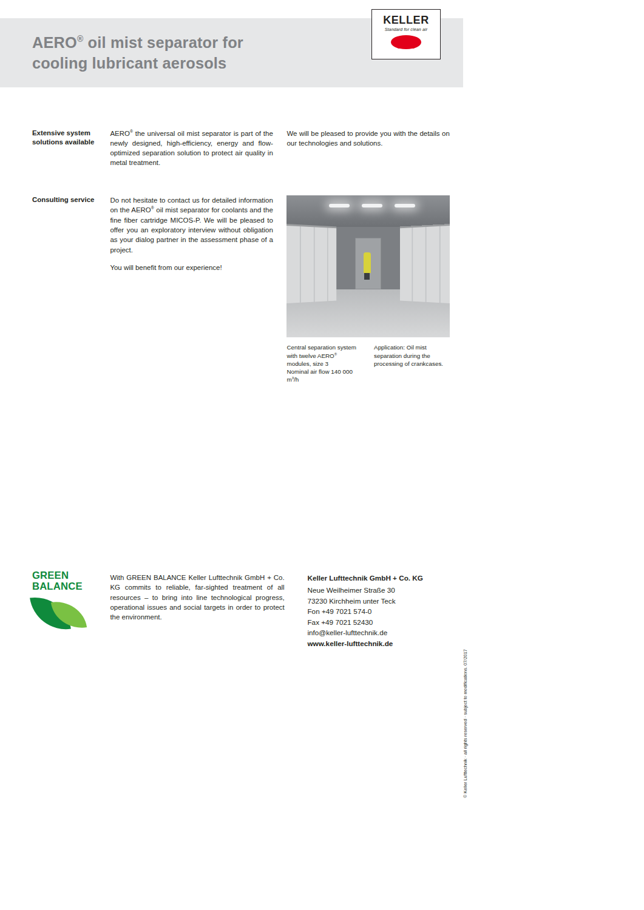AERO® oil mist separator for
cooling lubricant aerosols
KELLER
Standard for clean air
Extensive system
solutions available
AERO® the universal oil mist separator is part of the newly designed, high-efficiency, energy and flow-optimized separation solution to protect air quality in metal treatment.
We will be pleased to provide you with the details on our technologies and solutions.
Consulting service
Do not hesitate to contact us for detailed information on the AERO® oil mist separator for coolants and the fine fiber cartridge MICOS-P. We will be pleased to offer you an exploratory interview without obligation as your dialog partner in the assessment phase of a project.
You will benefit from our experience!
Central separation system with twelve AERO® modules, size 3
Nominal air flow 140 000 m3/h
Application: Oil mist separation during the processing of crankcases.
GREEN
BALANCE
With GREEN BALANCE Keller Lufttechnik GmbH + Co. KG commits to reliable, far-sighted treatment of all resources – to bring into line technological progress, operational issues and social targets in order to protect the environment.
Keller Lufttechnik GmbH + Co. KG
Neue Weilheimer Straße 30
73230 Kirchheim unter Teck
Fon +49 7021 574-0
Fax +49 7021 52430
info@keller-lufttechnik.de
www.keller-lufttechnik.de
© Keller Lufttechnik · all rights reserved · subject to modifications. 07/2017